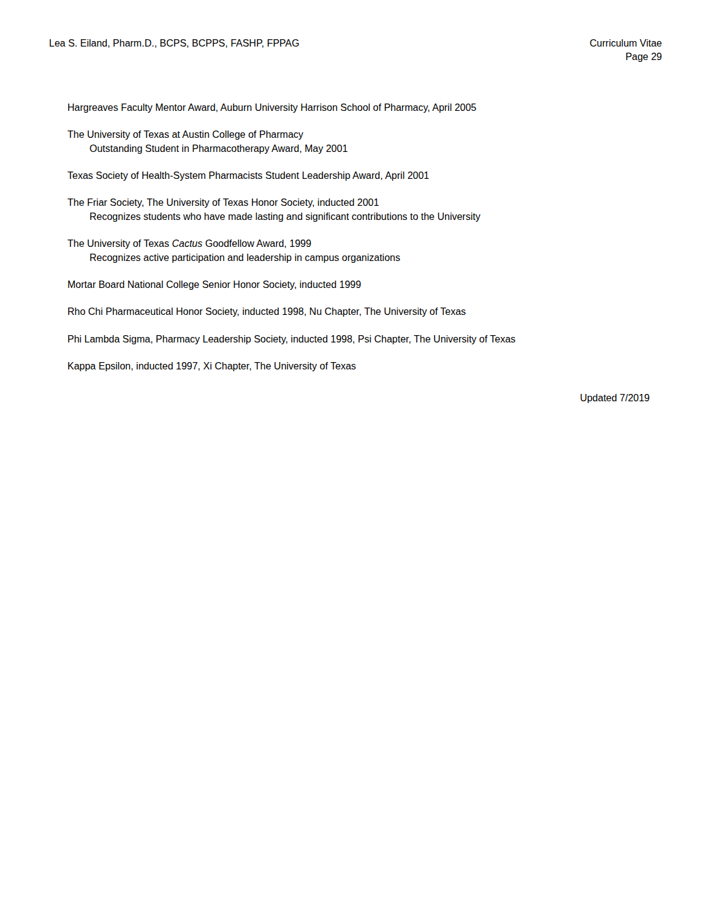Lea S. Eiland, Pharm.D., BCPS, BCPPS, FASHP, FPPAG
Curriculum Vitae
Page 29
Hargreaves Faculty Mentor Award, Auburn University Harrison School of Pharmacy, April 2005
The University of Texas at Austin College of Pharmacy Outstanding Student in Pharmacotherapy Award, May 2001
Texas Society of Health-System Pharmacists Student Leadership Award, April 2001
The Friar Society, The University of Texas Honor Society, inducted 2001 Recognizes students who have made lasting and significant contributions to the University
The University of Texas Cactus Goodfellow Award, 1999 Recognizes active participation and leadership in campus organizations
Mortar Board National College Senior Honor Society, inducted 1999
Rho Chi Pharmaceutical Honor Society, inducted 1998, Nu Chapter, The University of Texas
Phi Lambda Sigma, Pharmacy Leadership Society, inducted 1998, Psi Chapter, The University of Texas
Kappa Epsilon, inducted 1997, Xi Chapter, The University of Texas
Updated 7/2019